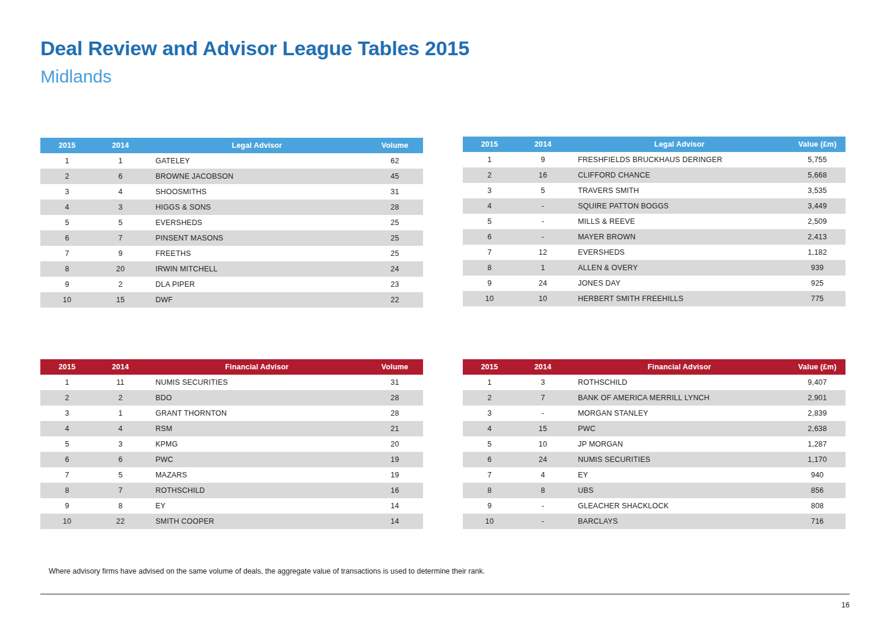Deal Review and Advisor League Tables 2015
Midlands
| 2015 | 2014 | Legal Advisor | Volume |
| --- | --- | --- | --- |
| 1 | 1 | GATELEY | 62 |
| 2 | 6 | BROWNE JACOBSON | 45 |
| 3 | 4 | SHOOSMITHS | 31 |
| 4 | 3 | HIGGS & SONS | 28 |
| 5 | 5 | EVERSHEDS | 25 |
| 6 | 7 | PINSENT MASONS | 25 |
| 7 | 9 | FREETHS | 25 |
| 8 | 20 | IRWIN MITCHELL | 24 |
| 9 | 2 | DLA PIPER | 23 |
| 10 | 15 | DWF | 22 |
| 2015 | 2014 | Legal Advisor | Value (£m) |
| --- | --- | --- | --- |
| 1 | 9 | FRESHFIELDS BRUCKHAUS DERINGER | 5,755 |
| 2 | 16 | CLIFFORD CHANCE | 5,668 |
| 3 | 5 | TRAVERS SMITH | 3,535 |
| 4 | - | SQUIRE PATTON BOGGS | 3,449 |
| 5 | - | MILLS & REEVE | 2,509 |
| 6 | - | MAYER BROWN | 2,413 |
| 7 | 12 | EVERSHEDS | 1,182 |
| 8 | 1 | ALLEN & OVERY | 939 |
| 9 | 24 | JONES DAY | 925 |
| 10 | 10 | HERBERT SMITH FREEHILLS | 775 |
| 2015 | 2014 | Financial Advisor | Volume |
| --- | --- | --- | --- |
| 1 | 11 | NUMIS SECURITIES | 31 |
| 2 | 2 | BDO | 28 |
| 3 | 1 | GRANT THORNTON | 28 |
| 4 | 4 | RSM | 21 |
| 5 | 3 | KPMG | 20 |
| 6 | 6 | PWC | 19 |
| 7 | 5 | MAZARS | 19 |
| 8 | 7 | ROTHSCHILD | 16 |
| 9 | 8 | EY | 14 |
| 10 | 22 | SMITH COOPER | 14 |
| 2015 | 2014 | Financial Advisor | Value (£m) |
| --- | --- | --- | --- |
| 1 | 3 | ROTHSCHILD | 9,407 |
| 2 | 7 | BANK OF AMERICA MERRILL LYNCH | 2,901 |
| 3 | - | MORGAN STANLEY | 2,839 |
| 4 | 15 | PWC | 2,638 |
| 5 | 10 | JP MORGAN | 1,287 |
| 6 | 24 | NUMIS SECURITIES | 1,170 |
| 7 | 4 | EY | 940 |
| 8 | 8 | UBS | 856 |
| 9 | - | GLEACHER SHACKLOCK | 808 |
| 10 | - | BARCLAYS | 716 |
Where advisory firms have advised on the same volume of deals, the aggregate value of transactions is used to determine their rank.
16